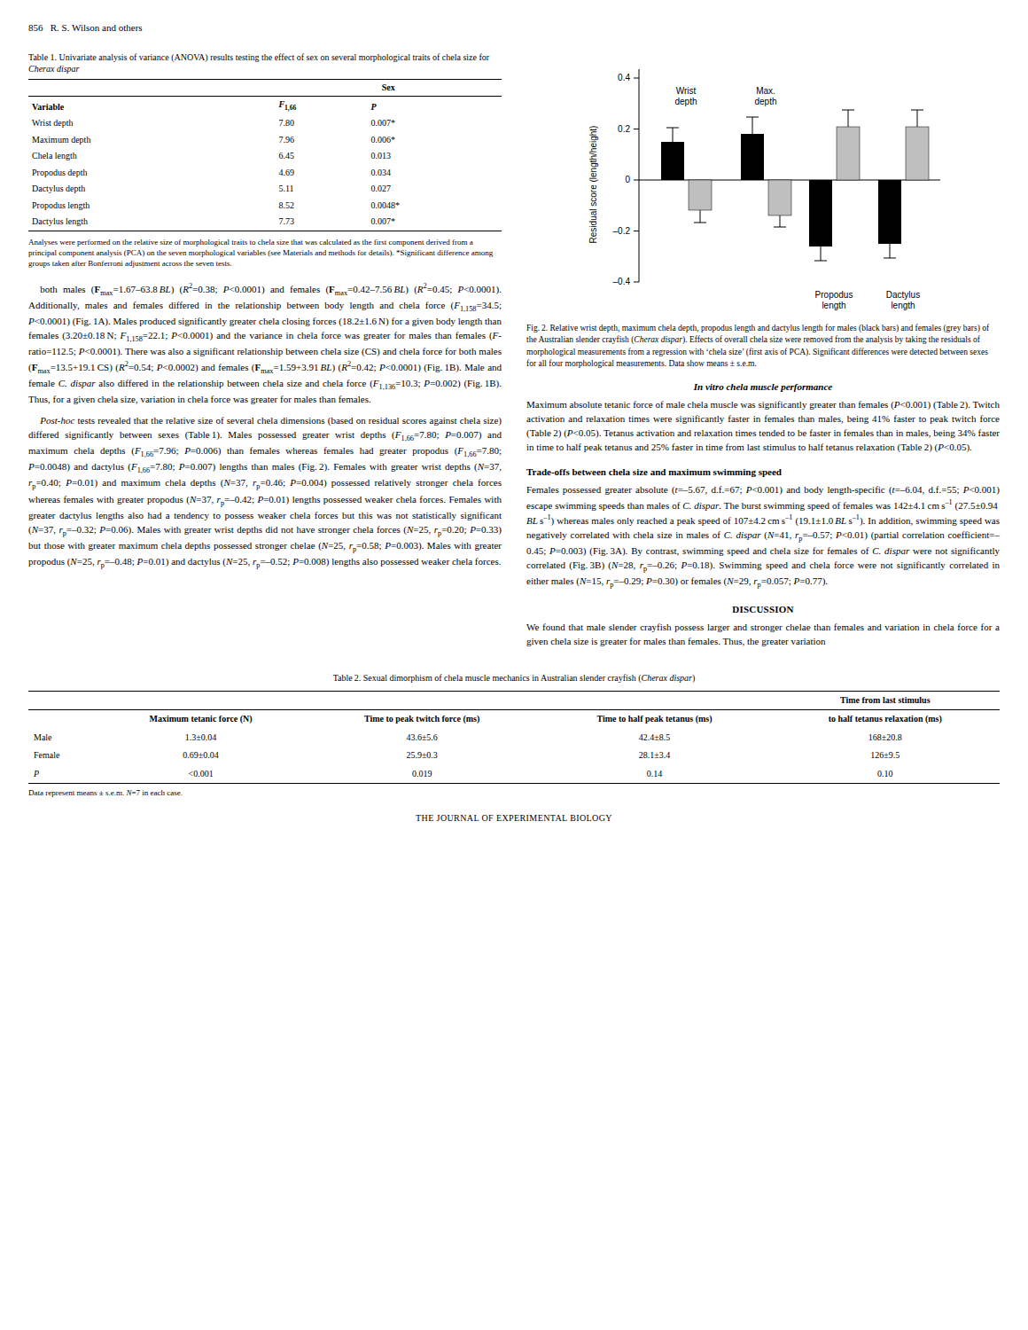856 R. S. Wilson and others
Table 1. Univariate analysis of variance (ANOVA) results testing the effect of sex on several morphological traits of chela size for Cherax dispar
| | Sex |
| --- | --- |
| Variable | F 1,66 | P |
| Wrist depth | 7.80 | 0.007* |
| Maximum depth | 7.96 | 0.006* |
| Chela length | 6.45 | 0.013 |
| Propodus depth | 4.69 | 0.034 |
| Dactylus depth | 5.11 | 0.027 |
| Propodus length | 8.52 | 0.0048* |
| Dactylus length | 7.73 | 0.007* |
Analyses were performed on the relative size of morphological traits to chela size that was calculated as the first component derived from a principal component analysis (PCA) on the seven morphological variables (see Materials and methods for details). *Significant difference among groups taken after Bonferroni adjustment across the seven tests.
both males (Fmax=1.67–63.8 BL) (R2=0.38; P<0.0001) and females (Fmax=0.42–7.56 BL) (R2=0.45; P<0.0001). Additionally, males and females differed in the relationship between body length and chela force (F1,158=34.5; P<0.0001) (Fig. 1A). Males produced significantly greater chela closing forces (18.2±1.6 N) for a given body length than females (3.20±0.18 N; F1,158=22.1; P<0.0001) and the variance in chela force was greater for males than females (F-ratio=112.5; P<0.0001). There was also a significant relationship between chela size (CS) and chela force for both males (Fmax=13.5+19.1 CS) (R2=0.54; P<0.0002) and females (Fmax=1.59+3.91 BL) (R2=0.42; P<0.0001) (Fig. 1B). Male and female C. dispar also differed in the relationship between chela size and chela force (F1,136=10.3; P=0.002) (Fig. 1B). Thus, for a given chela size, variation in chela force was greater for males than females.
Post-hoc tests revealed that the relative size of several chela dimensions (based on residual scores against chela size) differed significantly between sexes (Table 1). Males possessed greater wrist depths (F1,66=7.80; P=0.007) and maximum chela depths (F1,66=7.96; P=0.006) than females whereas females had greater propodus (F1,66=7.80; P=0.0048) and dactylus (F1,66=7.80; P=0.007) lengths than males (Fig. 2). Females with greater wrist depths (N=37, rp=0.40; P=0.01) and maximum chela depths (N=37, rp=0.46; P=0.004) possessed relatively stronger chela forces whereas females with greater propodus (N=37, rp=–0.42; P=0.01) lengths possessed weaker chela forces. Females with greater dactylus lengths also had a tendency to possess weaker chela forces but this was not statistically significant (N=37, rp=–0.32; P=0.06). Males with greater wrist depths did not have stronger chela forces (N=25, rp=0.20; P=0.33) but those with greater maximum chela depths possessed stronger chelae (N=25, rp=0.58; P=0.003). Males with greater propodus (N=25, rp=–0.48; P=0.01) and dactylus (N=25, rp=–0.52; P=0.008) lengths also possessed weaker chela forces.
0.4 0.2 0 –0.2 –0.4 Residual score (length/height) Wrist depth Max. depth Propodus length Dactylus length
Fig. 2. Relative wrist depth, maximum chela depth, propodus length and dactylus length for males (black bars) and females (grey bars) of the Australian slender crayfish (Cherax dispar). Effects of overall chela size were removed from the analysis by taking the residuals of morphological measurements from a regression with ‘chela size’ (first axis of PCA). Significant differences were detected between sexes for all four morphological measurements. Data show means ± s.e.m.
In vitro chela muscle performance
Maximum absolute tetanic force of male chela muscle was significantly greater than females (P<0.001) (Table 2). Twitch activation and relaxation times were significantly faster in females than males, being 41% faster to peak twitch force (Table 2) (P<0.05). Tetanus activation and relaxation times tended to be faster in females than in males, being 34% faster in time to half peak tetanus and 25% faster in time from last stimulus to half tetanus relaxation (Table 2) (P<0.05).
Trade-offs between chela size and maximum swimming speed
Females possessed greater absolute (t=–5.67, d.f.=67; P<0.001) and body length-specific (t=–6.04, d.f.=55; P<0.001) escape swimming speeds than males of C. dispar. The burst swimming speed of females was 142±4.1 cm s–1 (27.5±0.94 BL s–1) whereas males only reached a peak speed of 107±4.2 cm s–1 (19.1±1.0 BL s–1). In addition, swimming speed was negatively correlated with chela size in males of C. dispar (N=41, rp=–0.57; P<0.01) (partial correlation coefficient=–0.45; P=0.003) (Fig. 3A). By contrast, swimming speed and chela size for females of C. dispar were not significantly correlated (Fig. 3B) (N=28, rp=–0.26; P=0.18). Swimming speed and chela force were not significantly correlated in either males (N=15, rp=–0.29; P=0.30) or females (N=29, rp=0.057; P=0.77).
DISCUSSION
We found that male slender crayfish possess larger and stronger chelae than females and variation in chela force for a given chela size is greater for males than females. Thus, the greater variation
Table 2. Sexual dimorphism of chela muscle mechanics in Australian slender crayfish ( Cherax dispar )
| | | | | Time from last stimulus |
| --- | --- | --- | --- | --- |
| | Maximum tetanic force (N) | Time to peak twitch force (ms) | Time to half peak tetanus (ms) | to half tetanus relaxation (ms) |
| Male | 1.3±0.04 | 43.6±5.6 | 42.4±8.5 | 168±20.8 |
| Female | 0.69±0.04 | 25.9±0.3 | 28.1±3.4 | 126±9.5 |
| P | <0.001 | 0.019 | 0.14 | 0.10 |
Data represent means ± s.e.m. N=7 in each case.
THE JOURNAL OF EXPERIMENTAL BIOLOGY